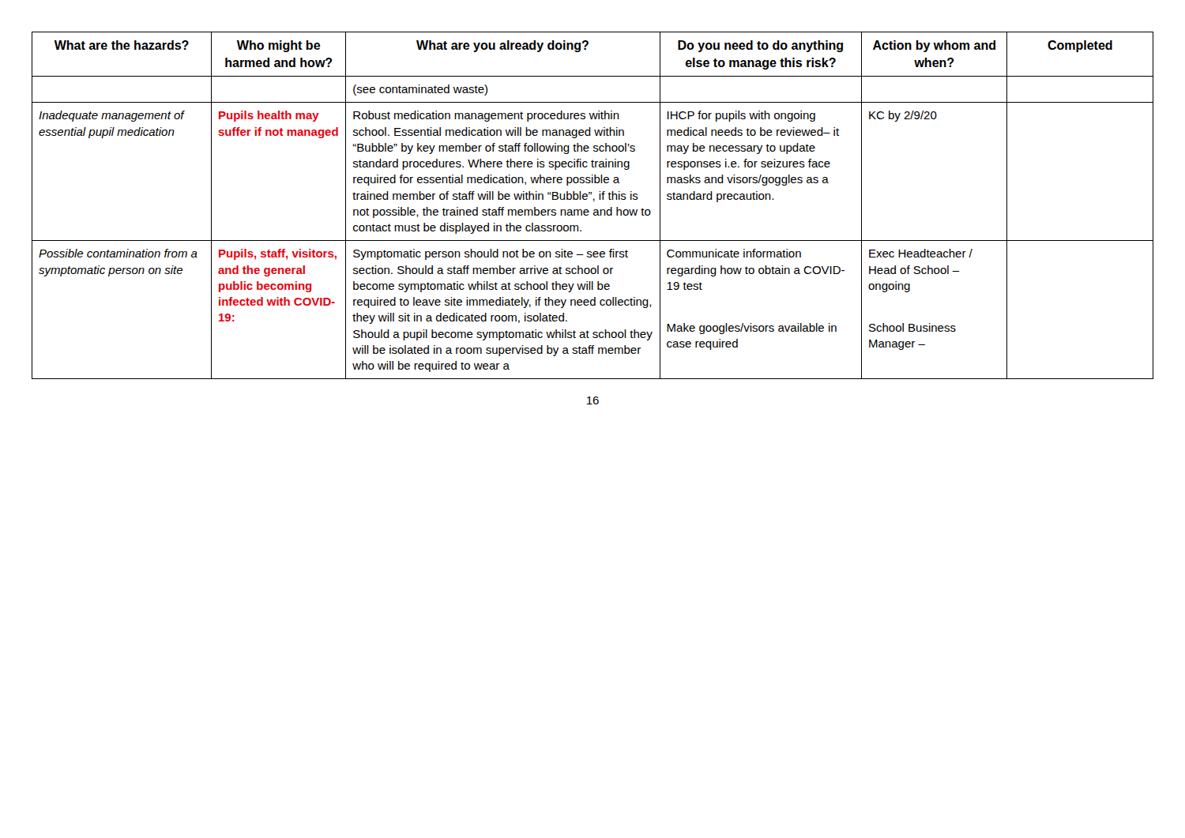| What are the hazards? | Who might be harmed and how? | What are you already doing? | Do you need to do anything else to manage this risk? | Action by whom and when? | Completed |
| --- | --- | --- | --- | --- | --- |
| | | (see contaminated waste) | | | |
| Inadequate management of essential pupil medication | Pupils health may suffer if not managed | Robust medication management procedures within school. Essential medication will be managed within “Bubble” by key member of staff following the school’s standard procedures. Where there is specific training required for essential medication, where possible a trained member of staff will be within “Bubble”, if this is not possible, the trained staff members name and how to contact must be displayed in the classroom. | IHCP for pupils with ongoing medical needs to be reviewed– it may be necessary to update responses i.e. for seizures face masks and visors/goggles as a standard precaution. | KC by 2/9/20 | |
| Possible contamination from a symptomatic person on site | Pupils, staff, visitors, and the general public becoming infected with COVID-19: | Symptomatic person should not be on site – see first section. Should a staff member arrive at school or become symptomatic whilst at school they will be required to leave site immediately, if they need collecting, they will sit in a dedicated room, isolated. Should a pupil become symptomatic whilst at school they will be isolated in a room supervised by a staff member who will be required to wear a | Communicate information regarding how to obtain a COVID-19 test Make googles/visors available in case required | Exec Headteacher / Head of School – ongoing School Business Manager – | |
16